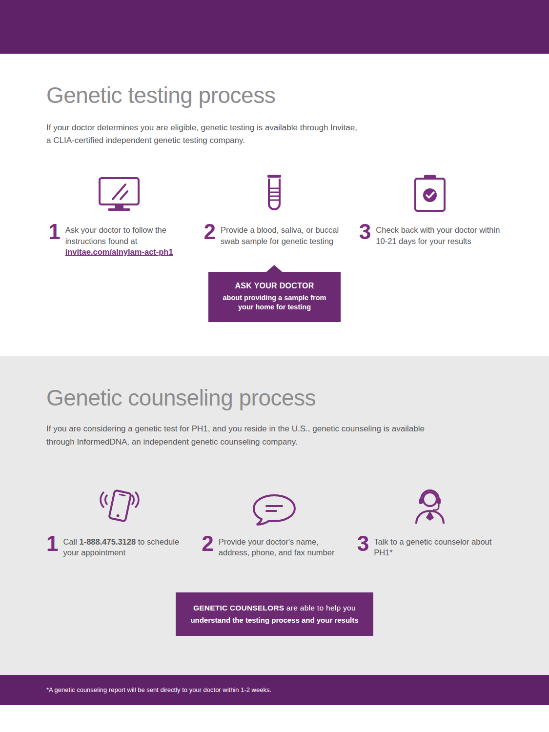Genetic testing process
If your doctor determines you are eligible, genetic testing is available through Invitae,
a CLIA-certified independent genetic testing company.
1
Ask your doctor to follow the instructions found at invitae.com/alnylam-act-ph1
2
Provide a blood, saliva, or buccal swab sample for genetic testing
3
Check back with your doctor within 10-21 days for your results
ASK YOUR DOCTOR
about providing a sample from
your home for testing
Genetic counseling process
If you are considering a genetic test for PH1, and you reside in the U.S., genetic counseling is available through InformedDNA, an independent genetic counseling company.
1
Call 1-888.475.3128 to schedule your appointment
2
Provide your doctor's name, address, phone, and fax number
3
Talk to a genetic counselor about PH1*
GENETIC COUNSELORS are able to help you
understand the testing process and your results
*A genetic counseling report will be sent directly to your doctor within 1-2 weeks.